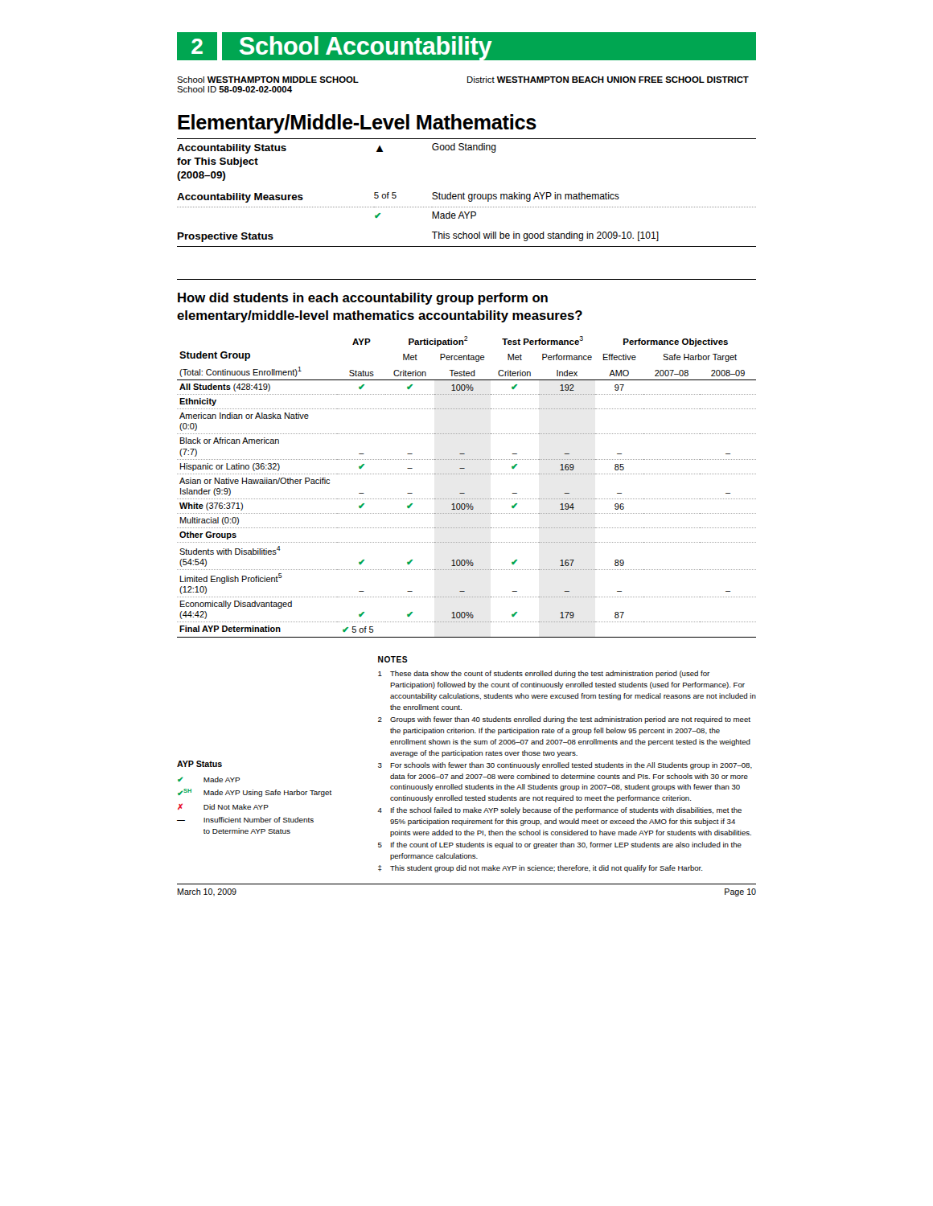2
School Accountability
School WESTHAMPTON MIDDLE SCHOOL
School ID 58-09-02-02-0004
District WESTHAMPTON BEACH UNION FREE SCHOOL DISTRICT
Elementary/Middle-Level Mathematics
| Accountability Status for This Subject (2008–09) | ▲ | Good Standing |
| Accountability Measures | 5 of 5 | Student groups making AYP in mathematics |
| | ✔ | Made AYP |
| Prospective Status | | This school will be in good standing in 2009-10. [101] |
How did students in each accountability group perform on
elementary/middle-level mathematics accountability measures?
| | AYP | Participation 2 | Test Performance 3 | Performance Objectives |
| Student Group | | Met | Percentage | Met | Performance | Effective | Safe Harbor Target |
| (Total: Continuous Enrollment) 1 | Status | Criterion | Tested | Criterion | Index | AMO | 2007–08 | 2008–09 |
| All Students (428:419) | ✔ | ✔ | 100% | ✔ | 192 | 97 | | |
| Ethnicity | | | | | | | | |
| American Indian or Alaska Native (0:0) | | | | | | | | |
| Black or African American (7:7) | – | – | – | – | – | – | | – |
| Hispanic or Latino (36:32) | ✔ | – | – | ✔ | 169 | 85 | | |
| Asian or Native Hawaiian/Other Pacific Islander (9:9) | – | – | – | – | – | – | | – |
| White (376:371) | ✔ | ✔ | 100% | ✔ | 194 | 96 | | |
| Multiracial (0:0) | | | | | | | | |
| Other Groups | | | | | | | | |
| Students with Disabilities 4 (54:54) | ✔ | ✔ | 100% | ✔ | 167 | 89 | | |
| Limited English Proficient 5 (12:10) | – | – | – | – | – | – | | – |
| Economically Disadvantaged (44:42) | ✔ | ✔ | 100% | ✔ | 179 | 87 | | |
| Final AYP Determination | ✔ 5 of 5 | | | | | | | |
AYP Status
| ✔ | Made AYP |
| ✔ SH | Made AYP Using Safe Harbor Target |
| ✗ | Did Not Make AYP |
| — | Insufficient Number of Students to Determine AYP Status |
NOTES
1 These data show the count of students enrolled during the test administration period (used for Participation) followed by the count of continuously enrolled tested students (used for Performance). For accountability calculations, students who were excused from testing for medical reasons are not included in the enrollment count.
2 Groups with fewer than 40 students enrolled during the test administration period are not required to meet the participation criterion. If the participation rate of a group fell below 95 percent in 2007–08, the enrollment shown is the sum of 2006–07 and 2007–08 enrollments and the percent tested is the weighted average of the participation rates over those two years.
3 For schools with fewer than 30 continuously enrolled tested students in the All Students group in 2007–08, data for 2006–07 and 2007–08 were combined to determine counts and PIs. For schools with 30 or more continuously enrolled students in the All Students group in 2007–08, student groups with fewer than 30 continuously enrolled tested students are not required to meet the performance criterion.
4 If the school failed to make AYP solely because of the performance of students with disabilities, met the 95% participation requirement for this group, and would meet or exceed the AMO for this subject if 34 points were added to the PI, then the school is considered to have made AYP for students with disabilities.
5 If the count of LEP students is equal to or greater than 30, former LEP students are also included in the performance calculations.
‡This student group did not make AYP in science; therefore, it did not qualify for Safe Harbor.
March 10, 2009
Page 10